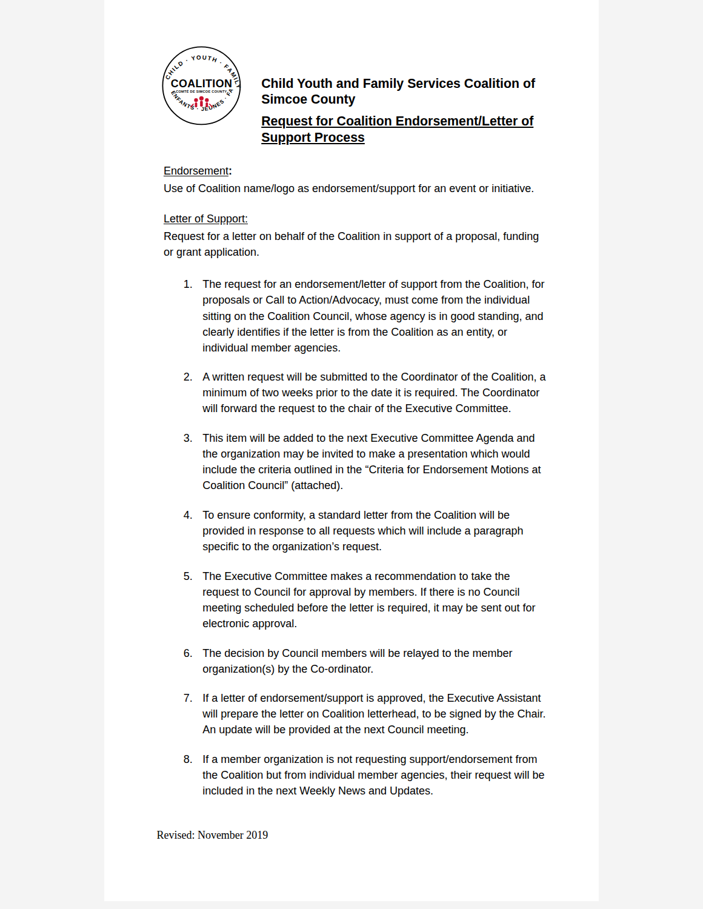CHILD · YOUTH · FAMILY ENFANTS · JEUNES · FAMILLES COALITION COMTÉ DE SIMCOE COUNTY
Child Youth and Family Services Coalition of Simcoe County
Request for Coalition Endorsement/Letter of Support Process
Endorsement:
Use of Coalition name/logo as endorsement/support for an event or initiative.
Letter of Support:
Request for a letter on behalf of the Coalition in support of a proposal, funding or grant application.
The request for an endorsement/letter of support from the Coalition, for proposals or Call to Action/Advocacy, must come from the individual sitting on the Coalition Council, whose agency is in good standing, and clearly identifies if the letter is from the Coalition as an entity, or individual member agencies.
A written request will be submitted to the Coordinator of the Coalition, a minimum of two weeks prior to the date it is required. The Coordinator will forward the request to the chair of the Executive Committee.
This item will be added to the next Executive Committee Agenda and the organization may be invited to make a presentation which would include the criteria outlined in the “Criteria for Endorsement Motions at Coalition Council” (attached).
To ensure conformity, a standard letter from the Coalition will be provided in response to all requests which will include a paragraph specific to the organization’s request.
The Executive Committee makes a recommendation to take the request to Council for approval by members. If there is no Council meeting scheduled before the letter is required, it may be sent out for electronic approval.
The decision by Council members will be relayed to the member organization(s) by the Co-ordinator.
If a letter of endorsement/support is approved, the Executive Assistant will prepare the letter on Coalition letterhead, to be signed by the Chair. An update will be provided at the next Council meeting.
If a member organization is not requesting support/endorsement from the Coalition but from individual member agencies, their request will be included in the next Weekly News and Updates.
Revised: November 2019